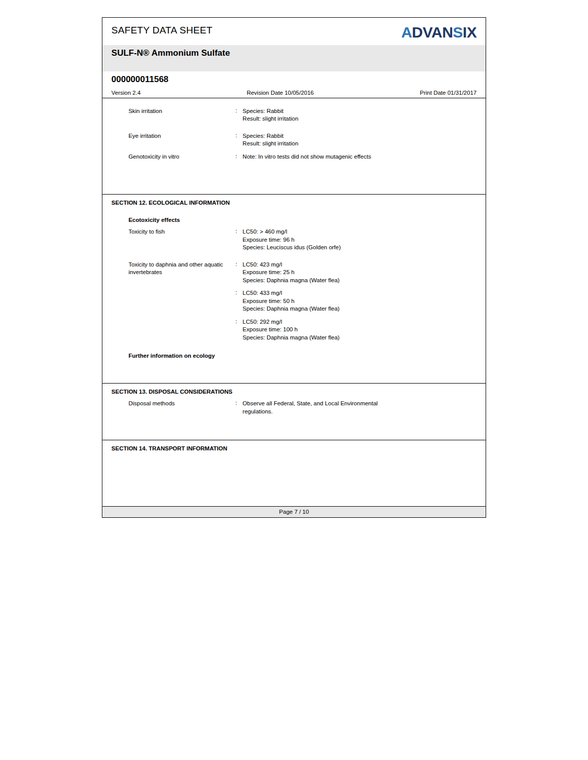SAFETY DATA SHEET
ADVANSIX
SULF-N® Ammonium Sulfate
000000011568
Version 2.4
Revision Date 10/05/2016
Print Date 01/31/2017
Skin irritation
:
Species: Rabbit Result: slight irritation
Eye irritation
:
Species: Rabbit Result: slight irritation
Genotoxicity in vitro
:
Note: In vitro tests did not show mutagenic effects
SECTION 12. ECOLOGICAL INFORMATION
Ecotoxicity effects
Toxicity to fish
:
LC50: > 460 mg/l Exposure time: 96 h Species: Leuciscus idus (Golden orfe)
Toxicity to daphnia and other aquatic invertebrates
:
LC50: 423 mg/l Exposure time: 25 h Species: Daphnia magna (Water flea)
:
LC50: 433 mg/l Exposure time: 50 h Species: Daphnia magna (Water flea)
:
LC50: 292 mg/l Exposure time: 100 h Species: Daphnia magna (Water flea)
Further information on ecology
SECTION 13. DISPOSAL CONSIDERATIONS
Disposal methods
:
Observe all Federal, State, and Local Environmental regulations.
SECTION 14. TRANSPORT INFORMATION
Page 7 / 10